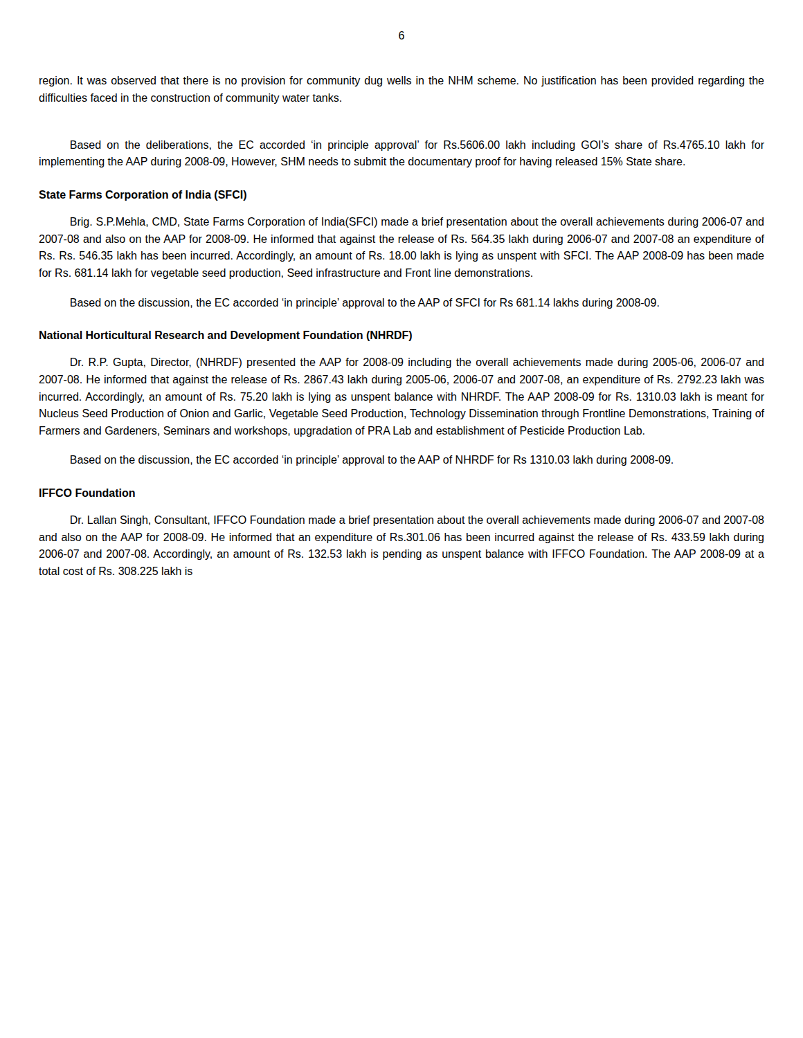6
region. It was observed that there is no provision for community dug wells in the NHM scheme. No justification has been provided regarding the difficulties faced in the construction of community water tanks.
Based on the deliberations, the EC accorded ‘in principle approval’ for Rs.5606.00 lakh including GOI’s share of Rs.4765.10 lakh for implementing the AAP during 2008-09, However, SHM needs to submit the documentary proof for having released 15% State share.
State Farms Corporation of India (SFCI)
Brig. S.P.Mehla, CMD, State Farms Corporation of India(SFCI) made a brief presentation about the overall achievements during 2006-07 and 2007-08 and also on the AAP for 2008-09. He informed that against the release of Rs. 564.35 lakh during 2006-07 and 2007-08 an expenditure of Rs. Rs. 546.35 lakh has been incurred. Accordingly, an amount of Rs. 18.00 lakh is lying as unspent with SFCI. The AAP 2008-09 has been made for Rs. 681.14 lakh for vegetable seed production, Seed infrastructure and Front line demonstrations.
Based on the discussion, the EC accorded ‘in principle’ approval to the AAP of SFCI for Rs 681.14 lakhs during 2008-09.
National Horticultural Research and Development Foundation (NHRDF)
Dr. R.P. Gupta, Director, (NHRDF) presented the AAP for 2008-09 including the overall achievements made during 2005-06, 2006-07 and 2007-08. He informed that against the release of Rs. 2867.43 lakh during 2005-06, 2006-07 and 2007-08, an expenditure of Rs. 2792.23 lakh was incurred. Accordingly, an amount of Rs. 75.20 lakh is lying as unspent balance with NHRDF. The AAP 2008-09 for Rs. 1310.03 lakh is meant for Nucleus Seed Production of Onion and Garlic, Vegetable Seed Production, Technology Dissemination through Frontline Demonstrations, Training of Farmers and Gardeners, Seminars and workshops, upgradation of PRA Lab and establishment of Pesticide Production Lab.
Based on the discussion, the EC accorded ‘in principle’ approval to the AAP of NHRDF for Rs 1310.03 lakh during 2008-09.
IFFCO Foundation
Dr. Lallan Singh, Consultant, IFFCO Foundation made a brief presentation about the overall achievements made during 2006-07 and 2007-08 and also on the AAP for 2008-09. He informed that an expenditure of Rs.301.06 has been incurred against the release of Rs. 433.59 lakh during 2006-07 and 2007-08. Accordingly, an amount of Rs. 132.53 lakh is pending as unspent balance with IFFCO Foundation. The AAP 2008-09 at a total cost of Rs. 308.225 lakh is